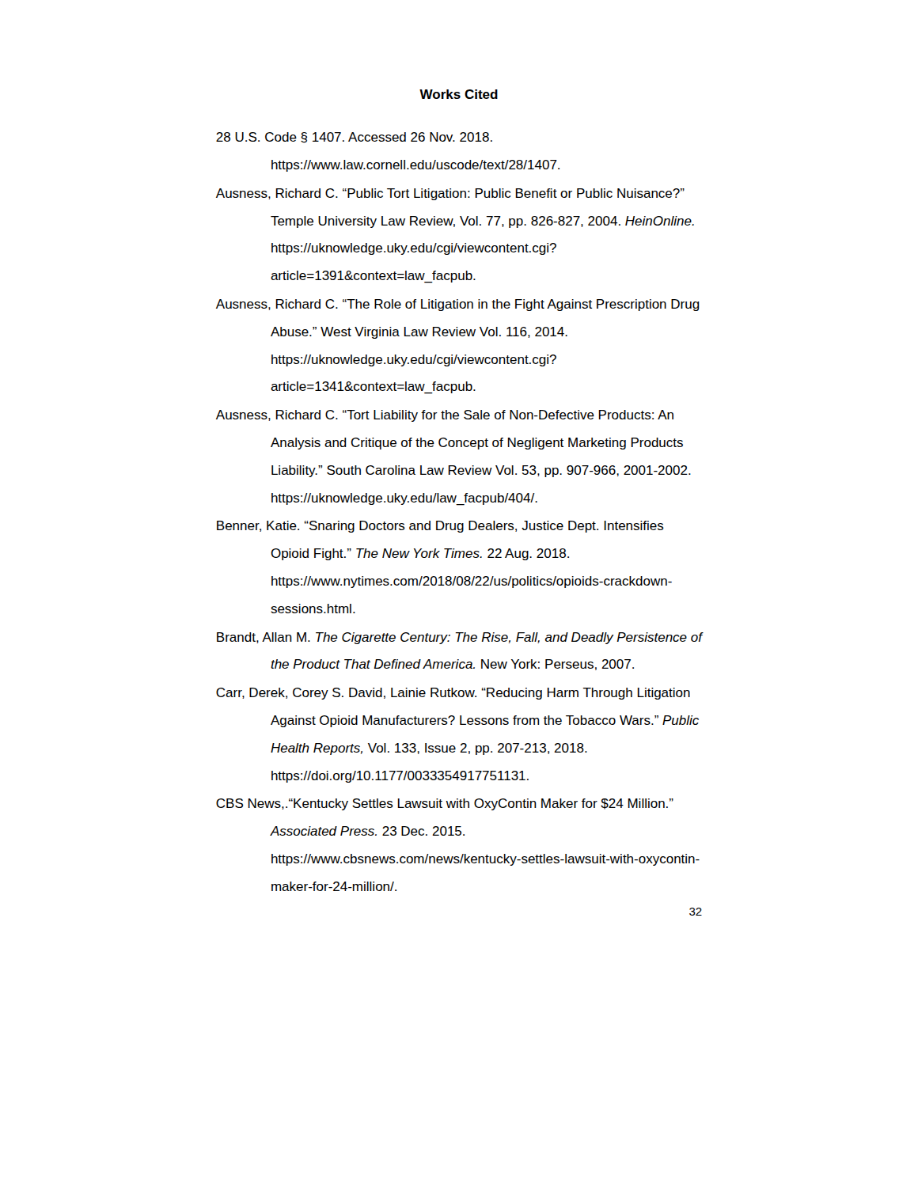Works Cited
28 U.S. Code § 1407. Accessed 26 Nov. 2018. https://www.law.cornell.edu/uscode/text/28/1407.
Ausness, Richard C. “Public Tort Litigation: Public Benefit or Public Nuisance?” Temple University Law Review, Vol. 77, pp. 826-827, 2004. HeinOnline. https://uknowledge.uky.edu/cgi/viewcontent.cgi?article=1391&context=law_facpub.
Ausness, Richard C. “The Role of Litigation in the Fight Against Prescription Drug Abuse.” West Virginia Law Review Vol. 116, 2014. https://uknowledge.uky.edu/cgi/viewcontent.cgi?article=1341&context=law_facpub.
Ausness, Richard C. “Tort Liability for the Sale of Non-Defective Products: An Analysis and Critique of the Concept of Negligent Marketing Products Liability.” South Carolina Law Review Vol. 53, pp. 907-966, 2001-2002. https://uknowledge.uky.edu/law_facpub/404/.
Benner, Katie. “Snaring Doctors and Drug Dealers, Justice Dept. Intensifies Opioid Fight.” The New York Times. 22 Aug. 2018. https://www.nytimes.com/2018/08/22/us/politics/opioids-crackdown-sessions.html.
Brandt, Allan M. The Cigarette Century: The Rise, Fall, and Deadly Persistence of the Product That Defined America. New York: Perseus, 2007.
Carr, Derek, Corey S. David, Lainie Rutkow. “Reducing Harm Through Litigation Against Opioid Manufacturers? Lessons from the Tobacco Wars.” Public Health Reports, Vol. 133, Issue 2, pp. 207-213, 2018. https://doi.org/10.1177/0033354917751131.
CBS News,.“Kentucky Settles Lawsuit with OxyContin Maker for $24 Million.” Associated Press. 23 Dec. 2015. https://www.cbsnews.com/news/kentucky-settles-lawsuit-with-oxycontin-maker-for-24-million/.
32